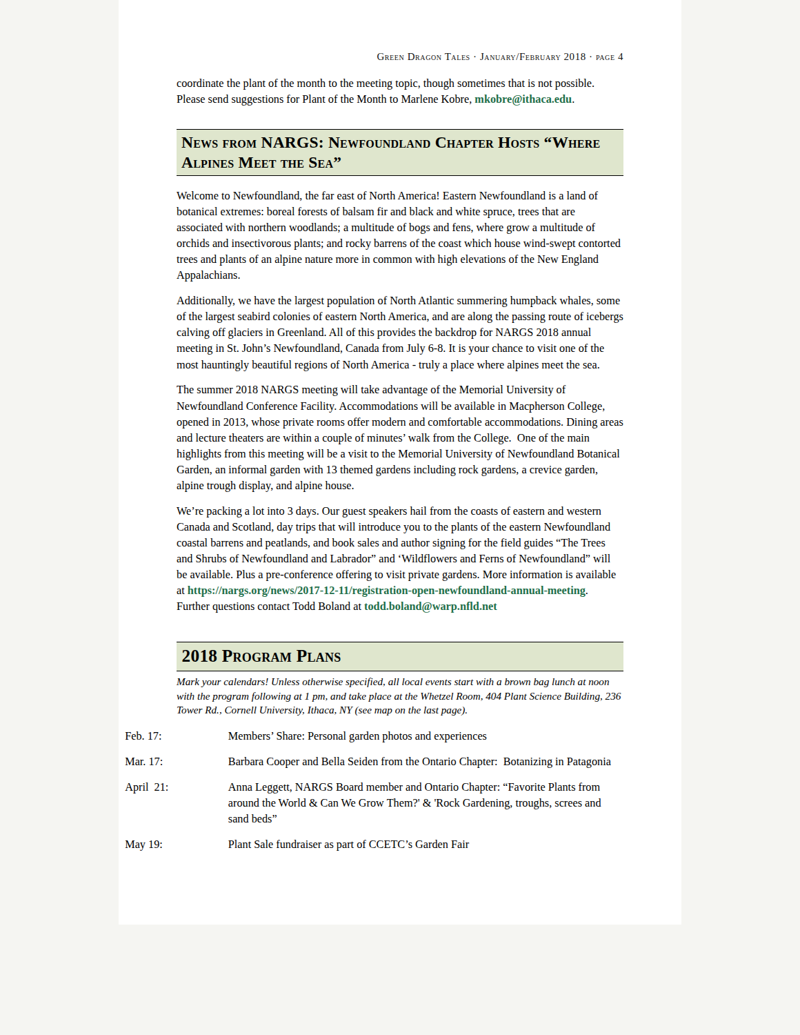Green Dragon Tales · January/February 2018 · page 4
coordinate the plant of the month to the meeting topic, though sometimes that is not possible. Please send suggestions for Plant of the Month to Marlene Kobre, mkobre@ithaca.edu.
News from NARGS: Newfoundland Chapter Hosts “Where Alpines Meet the Sea”
Welcome to Newfoundland, the far east of North America! Eastern Newfoundland is a land of botanical extremes: boreal forests of balsam fir and black and white spruce, trees that are associated with northern woodlands; a multitude of bogs and fens, where grow a multitude of orchids and insectivorous plants; and rocky barrens of the coast which house wind-swept contorted trees and plants of an alpine nature more in common with high elevations of the New England Appalachians.
Additionally, we have the largest population of North Atlantic summering humpback whales, some of the largest seabird colonies of eastern North America, and are along the passing route of icebergs calving off glaciers in Greenland. All of this provides the backdrop for NARGS 2018 annual meeting in St. John’s Newfoundland, Canada from July 6-8. It is your chance to visit one of the most hauntingly beautiful regions of North America - truly a place where alpines meet the sea.
The summer 2018 NARGS meeting will take advantage of the Memorial University of Newfoundland Conference Facility. Accommodations will be available in Macpherson College, opened in 2013, whose private rooms offer modern and comfortable accommodations. Dining areas and lecture theaters are within a couple of minutes’ walk from the College. One of the main highlights from this meeting will be a visit to the Memorial University of Newfoundland Botanical Garden, an informal garden with 13 themed gardens including rock gardens, a crevice garden, alpine trough display, and alpine house.
We’re packing a lot into 3 days. Our guest speakers hail from the coasts of eastern and western Canada and Scotland, day trips that will introduce you to the plants of the eastern Newfoundland coastal barrens and peatlands, and book sales and author signing for the field guides “The Trees and Shrubs of Newfoundland and Labrador” and ‘Wildflowers and Ferns of Newfoundland” will be available. Plus a pre-conference offering to visit private gardens. More information is available at https://nargs.org/news/2017-12-11/registration-open-newfoundland-annual-meeting. Further questions contact Todd Boland at todd.boland@warp.nfld.net
2018 Program Plans
Mark your calendars! Unless otherwise specified, all local events start with a brown bag lunch at noon with the program following at 1 pm, and take place at the Whetzel Room, 404 Plant Science Building, 236 Tower Rd., Cornell University, Ithaca, NY (see map on the last page).
Feb. 17: Members’ Share: Personal garden photos and experiences
Mar. 17: Barbara Cooper and Bella Seiden from the Ontario Chapter: Botanizing in Patagonia
April 21: Anna Leggett, NARGS Board member and Ontario Chapter: “Favorite Plants from around the World & Can We Grow Them?' & 'Rock Gardening, troughs, screes and sand beds”
May 19: Plant Sale fundraiser as part of CCETC’s Garden Fair